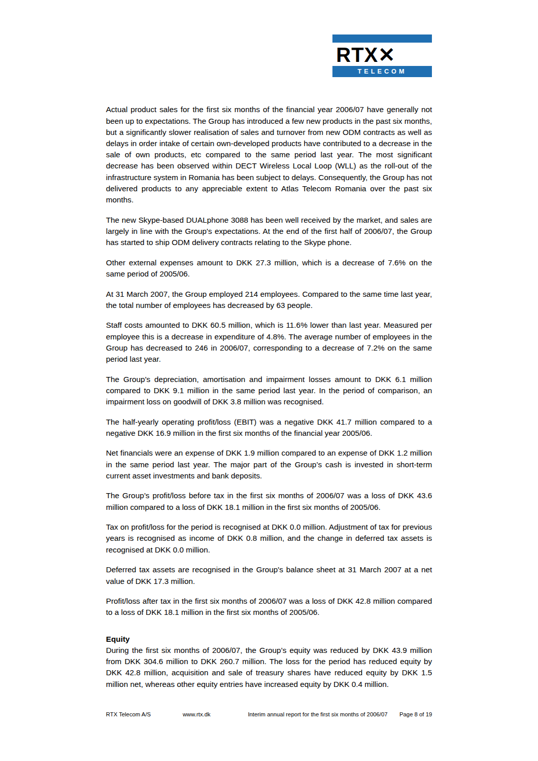RTX✕
TELECOM
Actual product sales for the first six months of the financial year 2006/07 have generally not been up to expectations. The Group has introduced a few new products in the past six months, but a significantly slower realisation of sales and turnover from new ODM contracts as well as delays in order intake of certain own-developed products have contributed to a decrease in the sale of own products, etc compared to the same period last year. The most significant decrease has been observed within DECT Wireless Local Loop (WLL) as the roll-out of the infrastructure system in Romania has been subject to delays. Consequently, the Group has not delivered products to any appreciable extent to Atlas Telecom Romania over the past six months.
The new Skype-based DUALphone 3088 has been well received by the market, and sales are largely in line with the Group's expectations. At the end of the first half of 2006/07, the Group has started to ship ODM delivery contracts relating to the Skype phone.
Other external expenses amount to DKK 27.3 million, which is a decrease of 7.6% on the same period of 2005/06.
At 31 March 2007, the Group employed 214 employees. Compared to the same time last year, the total number of employees has decreased by 63 people.
Staff costs amounted to DKK 60.5 million, which is 11.6% lower than last year. Measured per employee this is a decrease in expenditure of 4.8%. The average number of employees in the Group has decreased to 246 in 2006/07, corresponding to a decrease of 7.2% on the same period last year.
The Group's depreciation, amortisation and impairment losses amount to DKK 6.1 million compared to DKK 9.1 million in the same period last year. In the period of comparison, an impairment loss on goodwill of DKK 3.8 million was recognised.
The half-yearly operating profit/loss (EBIT) was a negative DKK 41.7 million compared to a negative DKK 16.9 million in the first six months of the financial year 2005/06.
Net financials were an expense of DKK 1.9 million compared to an expense of DKK 1.2 million in the same period last year. The major part of the Group’s cash is invested in short-term current asset investments and bank deposits.
The Group’s profit/loss before tax in the first six months of 2006/07 was a loss of DKK 43.6 million compared to a loss of DKK 18.1 million in the first six months of 2005/06.
Tax on profit/loss for the period is recognised at DKK 0.0 million. Adjustment of tax for previous years is recognised as income of DKK 0.8 million, and the change in deferred tax assets is recognised at DKK 0.0 million.
Deferred tax assets are recognised in the Group's balance sheet at 31 March 2007 at a net value of DKK 17.3 million.
Profit/loss after tax in the first six months of 2006/07 was a loss of DKK 42.8 million compared to a loss of DKK 18.1 million in the first six months of 2005/06.
Equity
During the first six months of 2006/07, the Group’s equity was reduced by DKK 43.9 million from DKK 304.6 million to DKK 260.7 million. The loss for the period has reduced equity by DKK 42.8 million, acquisition and sale of treasury shares have reduced equity by DKK 1.5 million net, whereas other equity entries have increased equity by DKK 0.4 million.
RTX Telecom A/S www.rtx.dk Interim annual report for the first six months of 2006/07 Page 8 of 19